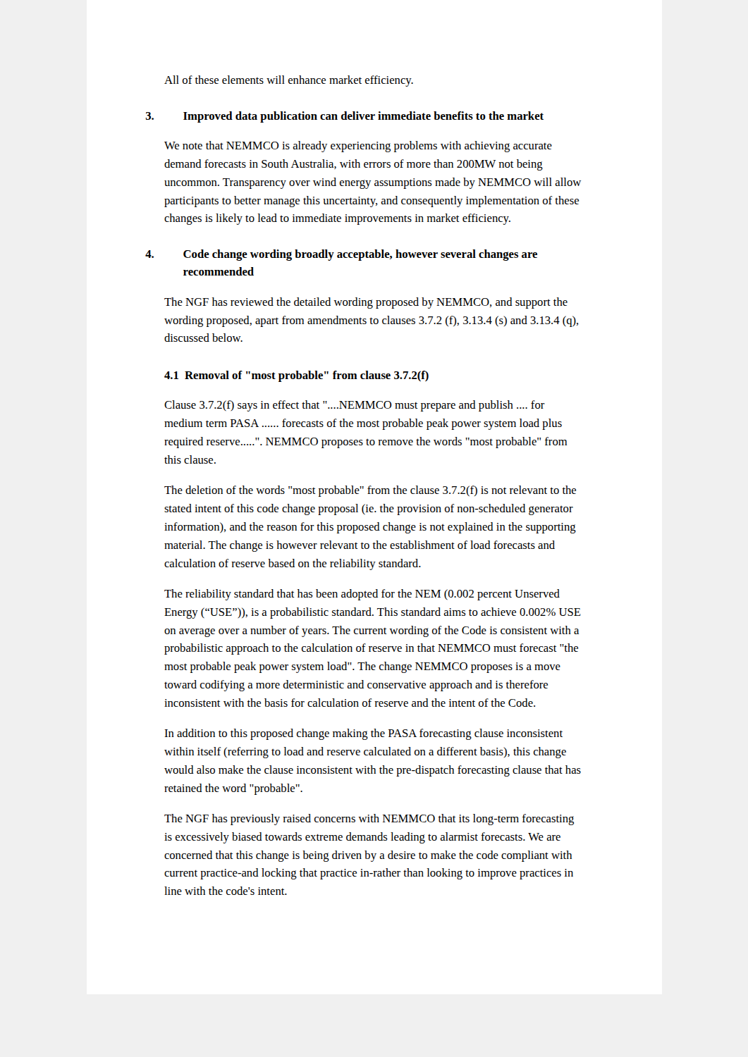All of these elements will enhance market efficiency.
3. Improved data publication can deliver immediate benefits to the market
We note that NEMMCO is already experiencing problems with achieving accurate demand forecasts in South Australia, with errors of more than 200MW not being uncommon. Transparency over wind energy assumptions made by NEMMCO will allow participants to better manage this uncertainty, and consequently implementation of these changes is likely to lead to immediate improvements in market efficiency.
4. Code change wording broadly acceptable, however several changes are recommended
The NGF has reviewed the detailed wording proposed by NEMMCO, and support the wording proposed, apart from amendments to clauses 3.7.2 (f), 3.13.4 (s) and 3.13.4 (q), discussed below.
4.1 Removal of "most probable" from clause 3.7.2(f)
Clause 3.7.2(f) says in effect that "....NEMMCO must prepare and publish .... for medium term PASA ...... forecasts of the most probable peak power system load plus required reserve.....". NEMMCO proposes to remove the words "most probable" from this clause.
The deletion of the words "most probable" from the clause 3.7.2(f) is not relevant to the stated intent of this code change proposal (ie. the provision of non-scheduled generator information), and the reason for this proposed change is not explained in the supporting material. The change is however relevant to the establishment of load forecasts and calculation of reserve based on the reliability standard.
The reliability standard that has been adopted for the NEM (0.002 percent Unserved Energy (“USE”)), is a probabilistic standard. This standard aims to achieve 0.002% USE on average over a number of years. The current wording of the Code is consistent with a probabilistic approach to the calculation of reserve in that NEMMCO must forecast "the most probable peak power system load". The change NEMMCO proposes is a move toward codifying a more deterministic and conservative approach and is therefore inconsistent with the basis for calculation of reserve and the intent of the Code.
In addition to this proposed change making the PASA forecasting clause inconsistent within itself (referring to load and reserve calculated on a different basis), this change would also make the clause inconsistent with the pre-dispatch forecasting clause that has retained the word "probable".
The NGF has previously raised concerns with NEMMCO that its long-term forecasting is excessively biased towards extreme demands leading to alarmist forecasts. We are concerned that this change is being driven by a desire to make the code compliant with current practice-and locking that practice in-rather than looking to improve practices in line with the code's intent.